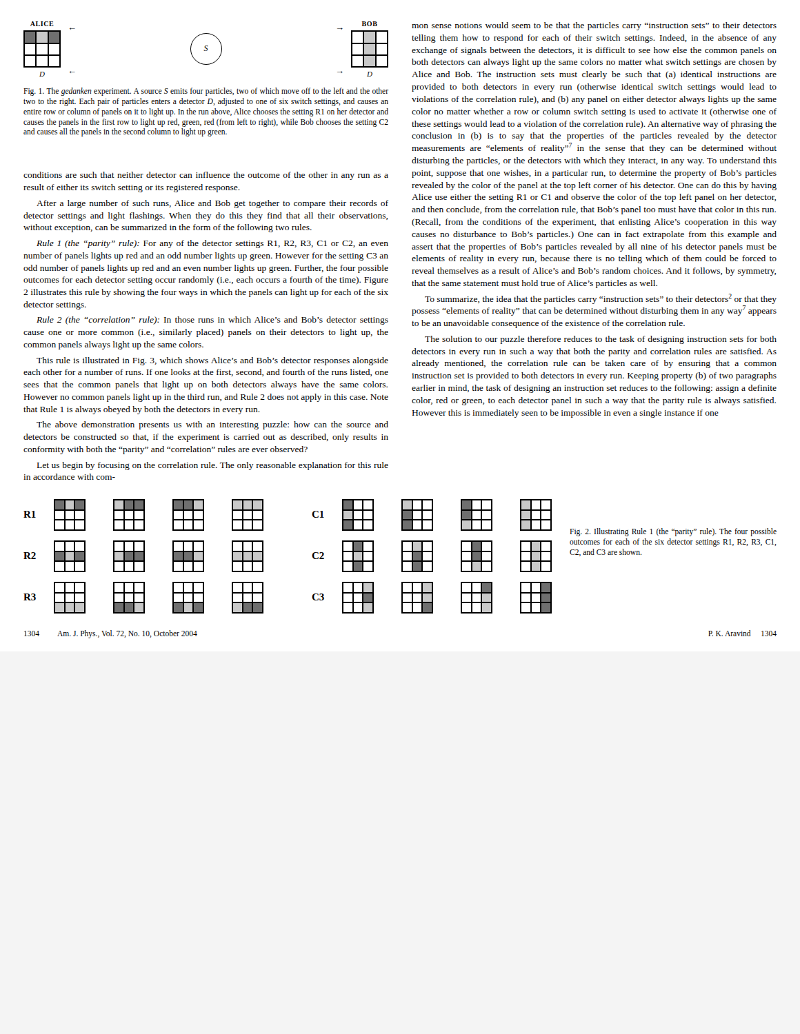ALICE
D
←→
S
←→
BOB
D
Fig. 1. The gedanken experiment. A source S emits four particles, two of which move off to the left and the other two to the right. Each pair of particles enters a detector D, adjusted to one of six switch settings, and causes an entire row or column of panels on it to light up. In the run above, Alice chooses the setting R1 on her detector and causes the panels in the first row to light up red, green, red (from left to right), while Bob chooses the setting C2 and causes all the panels in the second column to light up green.
conditions are such that neither detector can influence the outcome of the other in any run as a result of either its switch setting or its registered response.
After a large number of such runs, Alice and Bob get together to compare their records of detector settings and light flashings. When they do this they find that all their observations, without exception, can be summarized in the form of the following two rules.
Rule 1 (the “parity” rule): For any of the detector settings R1, R2, R3, C1 or C2, an even number of panels lights up red and an odd number lights up green. However for the setting C3 an odd number of panels lights up red and an even number lights up green. Further, the four possible outcomes for each detector setting occur randomly (i.e., each occurs a fourth of the time). Figure 2 illustrates this rule by showing the four ways in which the panels can light up for each of the six detector settings.
Rule 2 (the “correlation” rule): In those runs in which Alice’s and Bob’s detector settings cause one or more common (i.e., similarly placed) panels on their detectors to light up, the common panels always light up the same colors.
This rule is illustrated in Fig. 3, which shows Alice’s and Bob’s detector responses alongside each other for a number of runs. If one looks at the first, second, and fourth of the runs listed, one sees that the common panels that light up on both detectors always have the same colors. However no common panels light up in the third run, and Rule 2 does not apply in this case. Note that Rule 1 is always obeyed by both the detectors in every run.
The above demonstration presents us with an interesting puzzle: how can the source and detectors be constructed so that, if the experiment is carried out as described, only results in conformity with both the “parity” and “correlation” rules are ever observed?
Let us begin by focusing on the correlation rule. The only reasonable explanation for this rule in accordance with com-
mon sense notions would seem to be that the particles carry “instruction sets” to their detectors telling them how to respond for each of their switch settings. Indeed, in the absence of any exchange of signals between the detectors, it is difficult to see how else the common panels on both detectors can always light up the same colors no matter what switch settings are chosen by Alice and Bob. The instruction sets must clearly be such that (a) identical instructions are provided to both detectors in every run (otherwise identical switch settings would lead to violations of the correlation rule), and (b) any panel on either detector always lights up the same color no matter whether a row or column switch setting is used to activate it (otherwise one of these settings would lead to a violation of the correlation rule). An alternative way of phrasing the conclusion in (b) is to say that the properties of the particles revealed by the detector measurements are “elements of reality”7 in the sense that they can be determined without disturbing the particles, or the detectors with which they interact, in any way. To understand this point, suppose that one wishes, in a particular run, to determine the property of Bob’s particles revealed by the color of the panel at the top left corner of his detector. One can do this by having Alice use either the setting R1 or C1 and observe the color of the top left panel on her detector, and then conclude, from the correlation rule, that Bob’s panel too must have that color in this run. (Recall, from the conditions of the experiment, that enlisting Alice’s cooperation in this way causes no disturbance to Bob’s particles.) One can in fact extrapolate from this example and assert that the properties of Bob’s particles revealed by all nine of his detector panels must be elements of reality in every run, because there is no telling which of them could be forced to reveal themselves as a result of Alice’s and Bob’s random choices. And it follows, by symmetry, that the same statement must hold true of Alice’s particles as well.
To summarize, the idea that the particles carry “instruction sets” to their detectors2 or that they possess “elements of reality” that can be determined without disturbing them in any way7 appears to be an unavoidable consequence of the existence of the correlation rule.
The solution to our puzzle therefore reduces to the task of designing instruction sets for both detectors in every run in such a way that both the parity and correlation rules are satisfied. As already mentioned, the correlation rule can be taken care of by ensuring that a common instruction set is provided to both detectors in every run. Keeping property (b) of two paragraphs earlier in mind, the task of designing an instruction set reduces to the following: assign a definite color, red or green, to each detector panel in such a way that the parity rule is always satisfied. However this is immediately seen to be impossible in even a single instance if one
R1
C1
R2
C2
R3
C3
Fig. 2. Illustrating Rule 1 (the “parity” rule). The four possible outcomes for each of the six detector settings R1, R2, R3, C1, C2, and C3 are shown.
1304
Am. J. Phys., Vol. 72, No. 10, October 2004
P. K. Aravind 1304